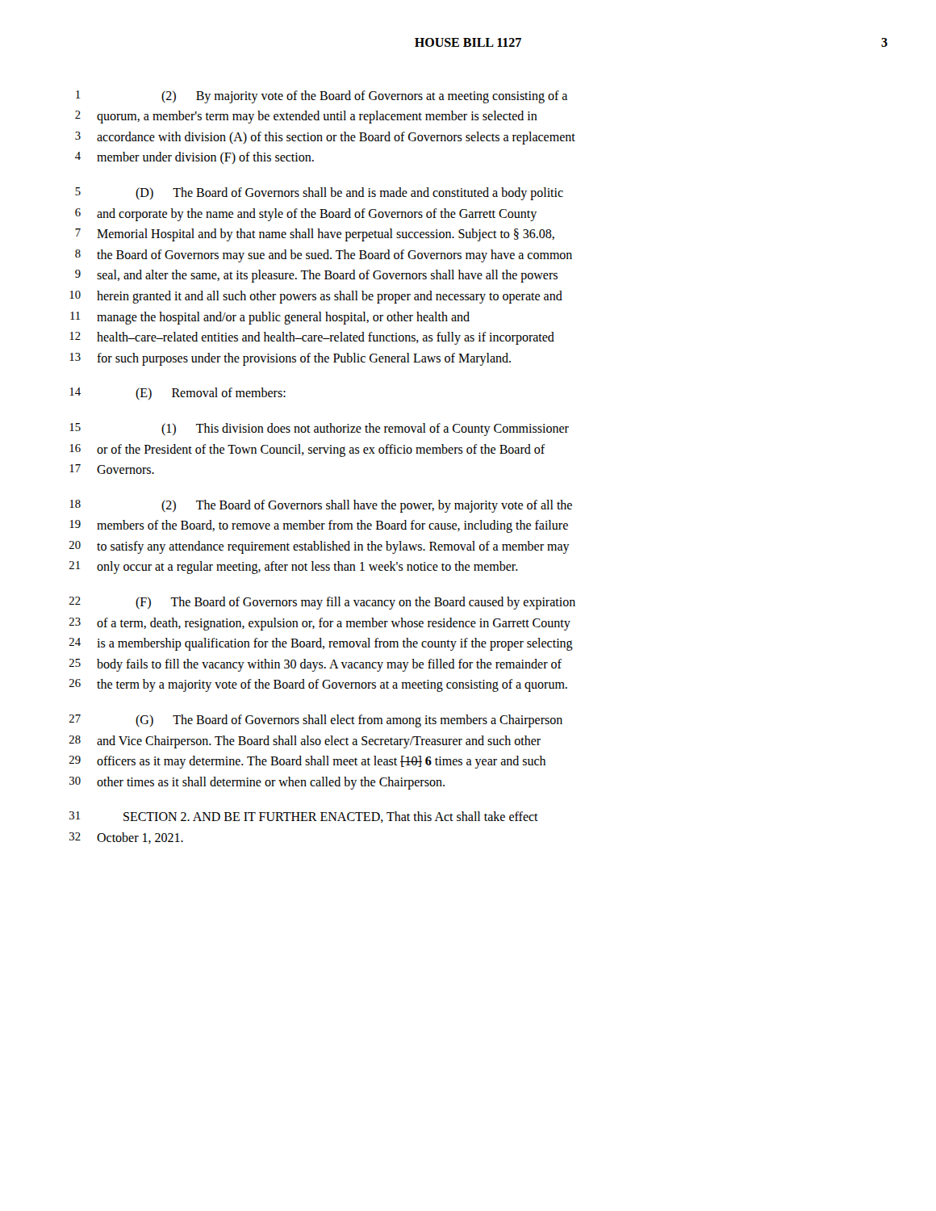HOUSE BILL 1127 3
1
(2) By majority vote of the Board of Governors at a meeting consisting of a
2
quorum, a member's term may be extended until a replacement member is selected in
3
accordance with division (A) of this section or the Board of Governors selects a replacement
4
member under division (F) of this section.
5
(D) The Board of Governors shall be and is made and constituted a body politic
6
and corporate by the name and style of the Board of Governors of the Garrett County
7
Memorial Hospital and by that name shall have perpetual succession. Subject to § 36.08,
8
the Board of Governors may sue and be sued. The Board of Governors may have a common
9
seal, and alter the same, at its pleasure. The Board of Governors shall have all the powers
10
herein granted it and all such other powers as shall be proper and necessary to operate and
11
manage the hospital and/or a public general hospital, or other health and
12
health–care–related entities and health–care–related functions, as fully as if incorporated
13
for such purposes under the provisions of the Public General Laws of Maryland.
14
(E) Removal of members:
15
(1) This division does not authorize the removal of a County Commissioner
16
or of the President of the Town Council, serving as ex officio members of the Board of
17
Governors.
18
(2) The Board of Governors shall have the power, by majority vote of all the
19
members of the Board, to remove a member from the Board for cause, including the failure
20
to satisfy any attendance requirement established in the bylaws. Removal of a member may
21
only occur at a regular meeting, after not less than 1 week's notice to the member.
22
(F) The Board of Governors may fill a vacancy on the Board caused by expiration
23
of a term, death, resignation, expulsion or, for a member whose residence in Garrett County
24
is a membership qualification for the Board, removal from the county if the proper selecting
25
body fails to fill the vacancy within 30 days. A vacancy may be filled for the remainder of
26
the term by a majority vote of the Board of Governors at a meeting consisting of a quorum.
27
(G) The Board of Governors shall elect from among its members a Chairperson
28
and Vice Chairperson. The Board shall also elect a Secretary/Treasurer and such other
29
officers as it may determine. The Board shall meet at least [10] 6 times a year and such
30
other times as it shall determine or when called by the Chairperson.
31
SECTION 2. AND BE IT FURTHER ENACTED, That this Act shall take effect
32
October 1, 2021.